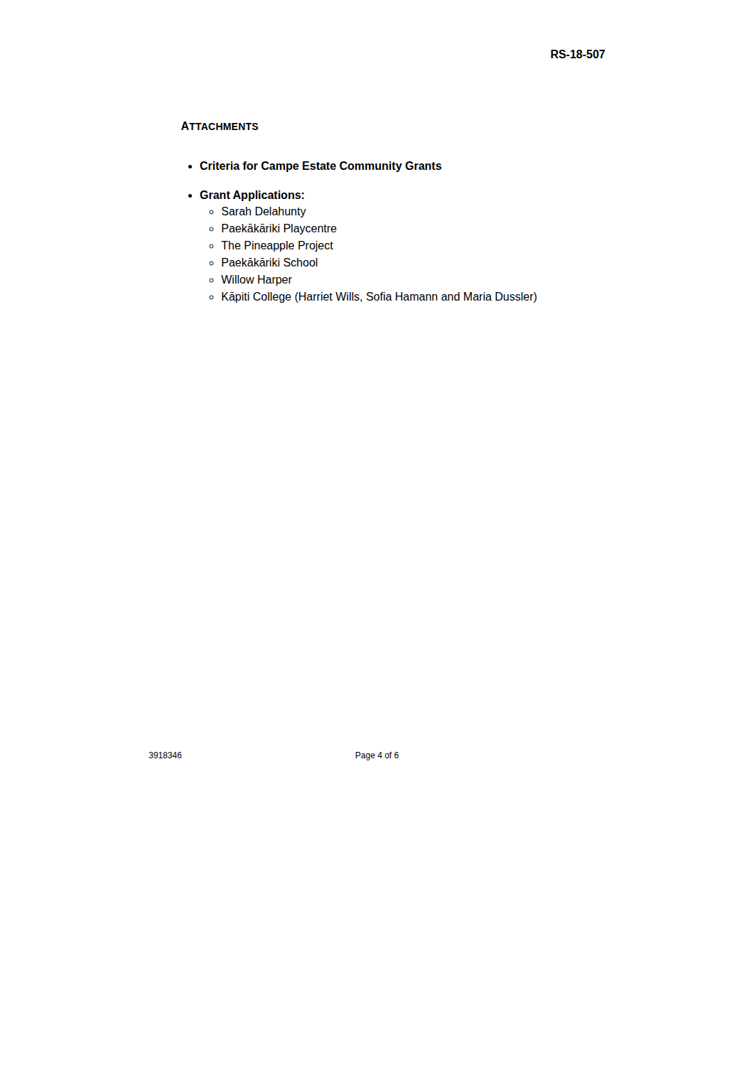RS-18-507
ATTACHMENTS
Criteria for Campe Estate Community Grants
Grant Applications:
Sarah Delahunty
Paekākāriki Playcentre
The Pineapple Project
Paekākāriki School
Willow Harper
Kāpiti College (Harriet Wills, Sofia Hamann and Maria Dussler)
3918346 Page 4 of 6